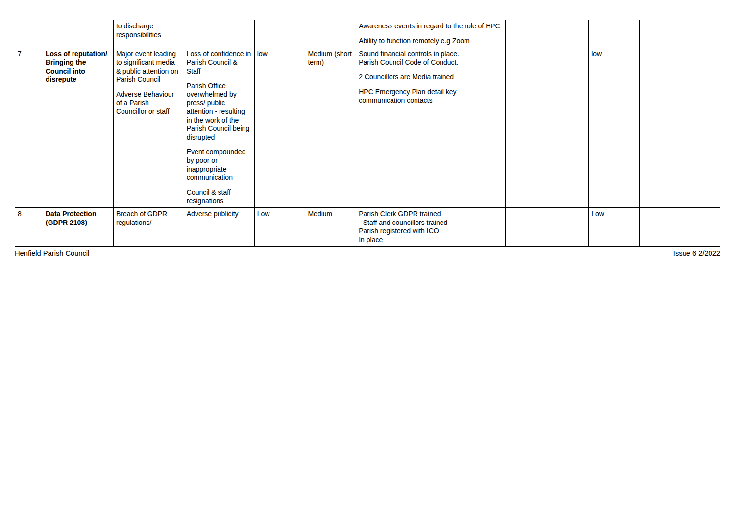| | | to discharge responsibilities | | | | Awareness events in regard to the role of HPC Ability to function remotely e.g Zoom | | | |
| 7 | Loss of reputation/ Bringing the Council into disrepute | Major event leading to significant media & public attention on Parish Council Adverse Behaviour of a Parish Councillor or staff | Loss of confidence in Parish Council & Staff Parish Office overwhelmed by press/ public attention - resulting in the work of the Parish Council being disrupted Event compounded by poor or inappropriate communication Council & staff resignations | low | Medium (short term) | Sound financial controls in place. Parish Council Code of Conduct. 2 Councillors are Media trained HPC Emergency Plan detail key communication contacts | | low | |
| 8 | Data Protection (GDPR 2108) | Breach of GDPR regulations/ | Adverse publicity | Low | Medium | Parish Clerk GDPR trained - Staff and councillors trained Parish registered with ICO In place | | Low | |
Henfield Parish Council Issue 6 2/2022